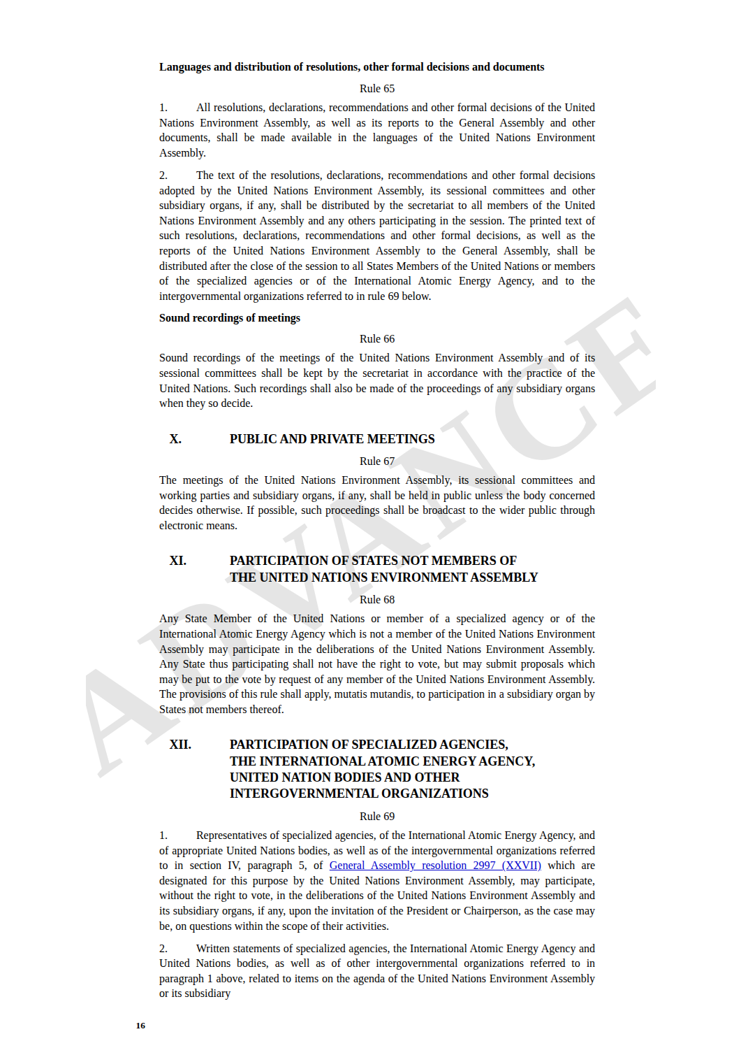ADVANCE
Languages and distribution of resolutions, other formal decisions and documents
Rule 65
1. All resolutions, declarations, recommendations and other formal decisions of the United Nations Environment Assembly, as well as its reports to the General Assembly and other documents, shall be made available in the languages of the United Nations Environment Assembly.
2. The text of the resolutions, declarations, recommendations and other formal decisions adopted by the United Nations Environment Assembly, its sessional committees and other subsidiary organs, if any, shall be distributed by the secretariat to all members of the United Nations Environment Assembly and any others participating in the session. The printed text of such resolutions, declarations, recommendations and other formal decisions, as well as the reports of the United Nations Environment Assembly to the General Assembly, shall be distributed after the close of the session to all States Members of the United Nations or members of the specialized agencies or of the International Atomic Energy Agency, and to the intergovernmental organizations referred to in rule 69 below.
Sound recordings of meetings
Rule 66
Sound recordings of the meetings of the United Nations Environment Assembly and of its sessional committees shall be kept by the secretariat in accordance with the practice of the United Nations. Such recordings shall also be made of the proceedings of any subsidiary organs when they so decide.
X. PUBLIC AND PRIVATE MEETINGS
Rule 67
The meetings of the United Nations Environment Assembly, its sessional committees and working parties and subsidiary organs, if any, shall be held in public unless the body concerned decides otherwise. If possible, such proceedings shall be broadcast to the wider public through electronic means.
XI. PARTICIPATION OF STATES NOT MEMBERS OF
THE UNITED NATIONS ENVIRONMENT ASSEMBLY
Rule 68
Any State Member of the United Nations or member of a specialized agency or of the International Atomic Energy Agency which is not a member of the United Nations Environment Assembly may participate in the deliberations of the United Nations Environment Assembly. Any State thus participating shall not have the right to vote, but may submit proposals which may be put to the vote by request of any member of the United Nations Environment Assembly. The provisions of this rule shall apply, mutatis mutandis, to participation in a subsidiary organ by States not members thereof.
XII. PARTICIPATION OF SPECIALIZED AGENCIES,
THE INTERNATIONAL ATOMIC ENERGY AGENCY,
UNITED NATION BODIES AND OTHER
INTERGOVERNMENTAL ORGANIZATIONS
Rule 69
1. Representatives of specialized agencies, of the International Atomic Energy Agency, and of appropriate United Nations bodies, as well as of the intergovernmental organizations referred to in section IV, paragraph 5, of General Assembly resolution 2997 (XXVII) which are designated for this purpose by the United Nations Environment Assembly, may participate, without the right to vote, in the deliberations of the United Nations Environment Assembly and its subsidiary organs, if any, upon the invitation of the President or Chairperson, as the case may be, on questions within the scope of their activities.
2. Written statements of specialized agencies, the International Atomic Energy Agency and United Nations bodies, as well as of other intergovernmental organizations referred to in paragraph 1 above, related to items on the agenda of the United Nations Environment Assembly or its subsidiary
16